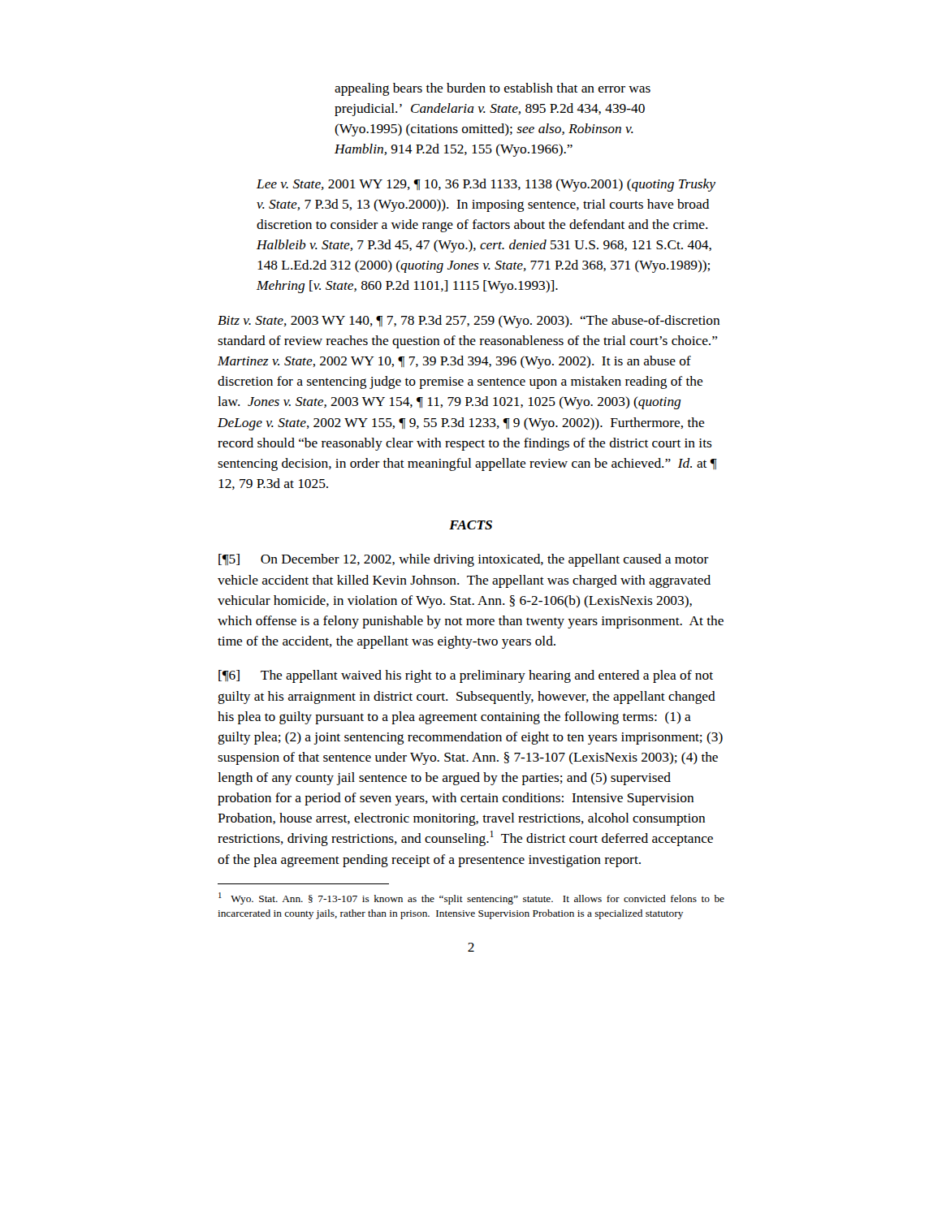appealing bears the burden to establish that an error was prejudicial.’ Candelaria v. State, 895 P.2d 434, 439-40 (Wyo.1995) (citations omitted); see also, Robinson v. Hamblin, 914 P.2d 152, 155 (Wyo.1966).”
Lee v. State, 2001 WY 129, ¶ 10, 36 P.3d 1133, 1138 (Wyo.2001) (quoting Trusky v. State, 7 P.3d 5, 13 (Wyo.2000)). In imposing sentence, trial courts have broad discretion to consider a wide range of factors about the defendant and the crime. Halbleib v. State, 7 P.3d 45, 47 (Wyo.), cert. denied 531 U.S. 968, 121 S.Ct. 404, 148 L.Ed.2d 312 (2000) (quoting Jones v. State, 771 P.2d 368, 371 (Wyo.1989)); Mehring [v. State, 860 P.2d 1101,] 1115 [Wyo.1993)].
Bitz v. State, 2003 WY 140, ¶ 7, 78 P.3d 257, 259 (Wyo. 2003). “The abuse-of-discretion standard of review reaches the question of the reasonableness of the trial court’s choice.” Martinez v. State, 2002 WY 10, ¶ 7, 39 P.3d 394, 396 (Wyo. 2002). It is an abuse of discretion for a sentencing judge to premise a sentence upon a mistaken reading of the law. Jones v. State, 2003 WY 154, ¶ 11, 79 P.3d 1021, 1025 (Wyo. 2003) (quoting DeLoge v. State, 2002 WY 155, ¶ 9, 55 P.3d 1233, ¶ 9 (Wyo. 2002)). Furthermore, the record should “be reasonably clear with respect to the findings of the district court in its sentencing decision, in order that meaningful appellate review can be achieved.” Id. at ¶ 12, 79 P.3d at 1025.
FACTS
[¶5] On December 12, 2002, while driving intoxicated, the appellant caused a motor vehicle accident that killed Kevin Johnson. The appellant was charged with aggravated vehicular homicide, in violation of Wyo. Stat. Ann. § 6-2-106(b) (LexisNexis 2003), which offense is a felony punishable by not more than twenty years imprisonment. At the time of the accident, the appellant was eighty-two years old.
[¶6] The appellant waived his right to a preliminary hearing and entered a plea of not guilty at his arraignment in district court. Subsequently, however, the appellant changed his plea to guilty pursuant to a plea agreement containing the following terms: (1) a guilty plea; (2) a joint sentencing recommendation of eight to ten years imprisonment; (3) suspension of that sentence under Wyo. Stat. Ann. § 7-13-107 (LexisNexis 2003); (4) the length of any county jail sentence to be argued by the parties; and (5) supervised probation for a period of seven years, with certain conditions: Intensive Supervision Probation, house arrest, electronic monitoring, travel restrictions, alcohol consumption restrictions, driving restrictions, and counseling.1 The district court deferred acceptance of the plea agreement pending receipt of a presentence investigation report.
1 Wyo. Stat. Ann. § 7-13-107 is known as the “split sentencing” statute. It allows for convicted felons to be incarcerated in county jails, rather than in prison. Intensive Supervision Probation is a specialized statutory
2